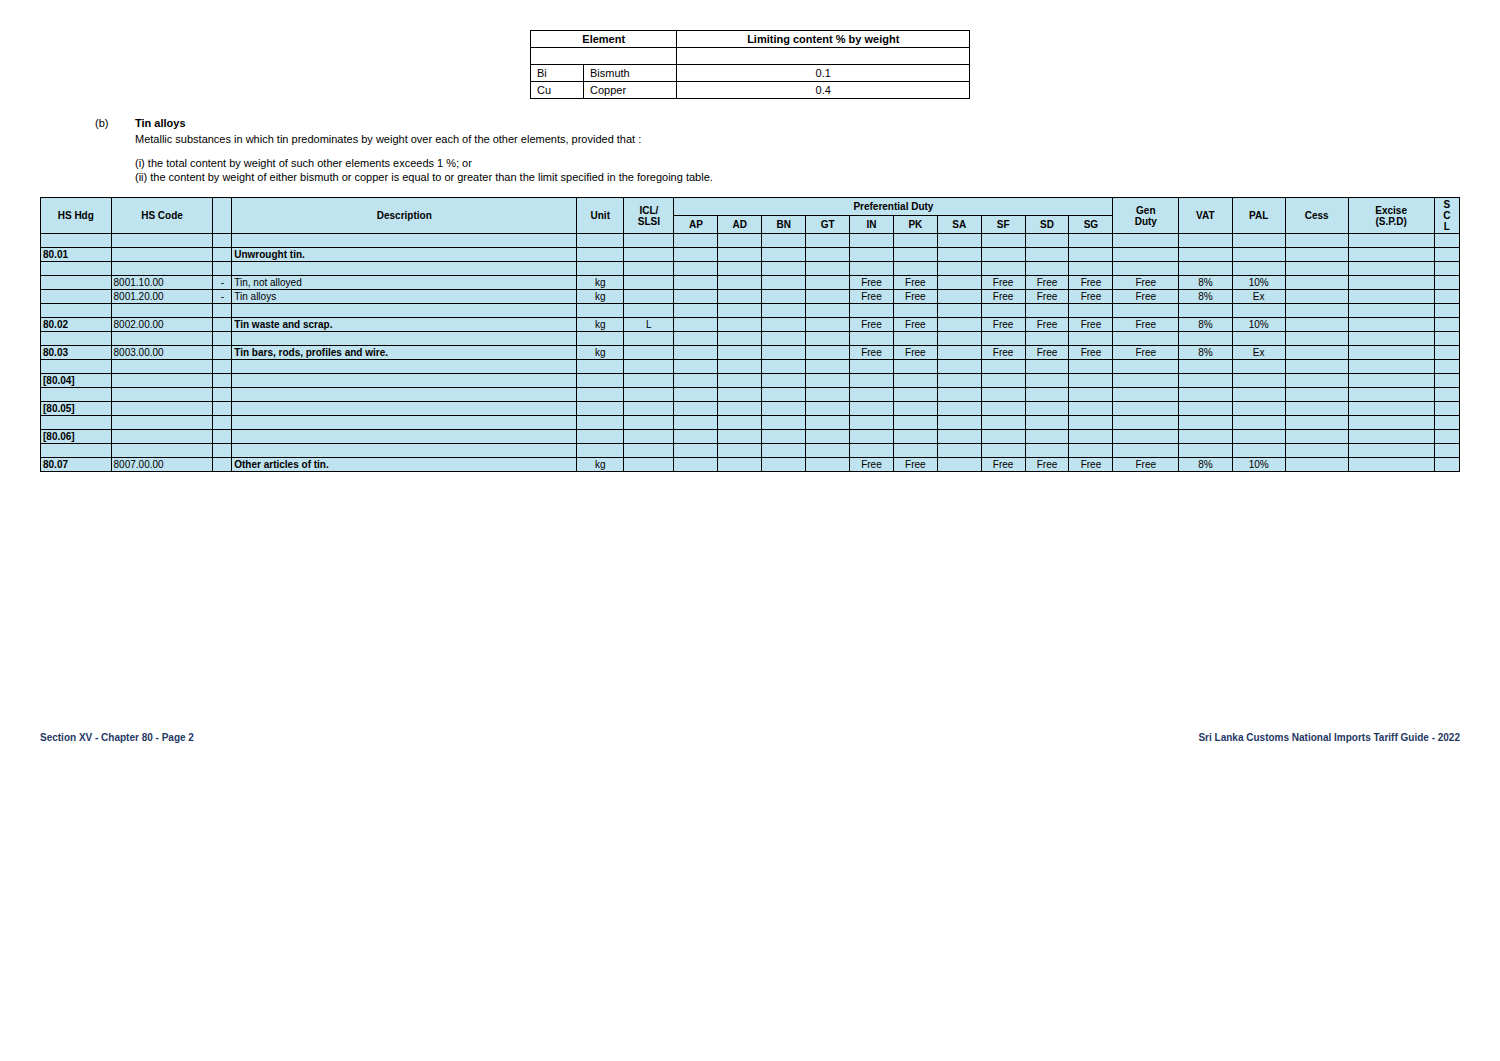| Element | Limiting content % by weight |
| --- | --- |
| Bi | Bismuth | 0.1 |
| Cu | Copper | 0.4 |
(b) Tin alloys
Metallic substances in which tin predominates by weight over each of the other elements, provided that :
(i) the total content by weight of such other elements exceeds 1 %; or
(ii) the content by weight of either bismuth or copper is equal to or greater than the limit specified in the foregoing table.
| HS Hdg | HS Code | | Description | Unit | ICL/ SLSI | Preferential Duty | Gen Duty | VAT | PAL | Cess | Excise (S.P.D) | S C L |
| --- | --- | --- | --- | --- | --- | --- | --- | --- | --- | --- | --- | --- |
| AP | AD | BN | GT | IN | PK | SA | SF | SD | SG |
| 80.01 | | | Unwrought tin. | | | | | | | | | | | | | | | | | | |
| | 8001.10.00 | - | Tin, not alloyed | kg | | | | | | Free | Free | | Free | Free | Free | Free | 8% | 10% | | | |
| | 8001.20.00 | - | Tin alloys | kg | | | | | | Free | Free | | Free | Free | Free | Free | 8% | Ex | | | |
| 80.02 | 8002.00.00 | | Tin waste and scrap. | kg | L | | | | | Free | Free | | Free | Free | Free | Free | 8% | 10% | | | |
| 80.03 | 8003.00.00 | | Tin bars, rods, profiles and wire. | kg | | | | | | Free | Free | | Free | Free | Free | Free | 8% | Ex | | | |
| [80.04] | | | | | | | | | | | | | | | | | | | | | |
| [80.05] | | | | | | | | | | | | | | | | | | | | | |
| [80.06] | | | | | | | | | | | | | | | | | | | | | |
| 80.07 | 8007.00.00 | | Other articles of tin. | kg | | | | | | Free | Free | | Free | Free | Free | Free | 8% | 10% | | | |
Section XV - Chapter 80 - Page 2
Sri Lanka Customs National Imports Tariff Guide - 2022